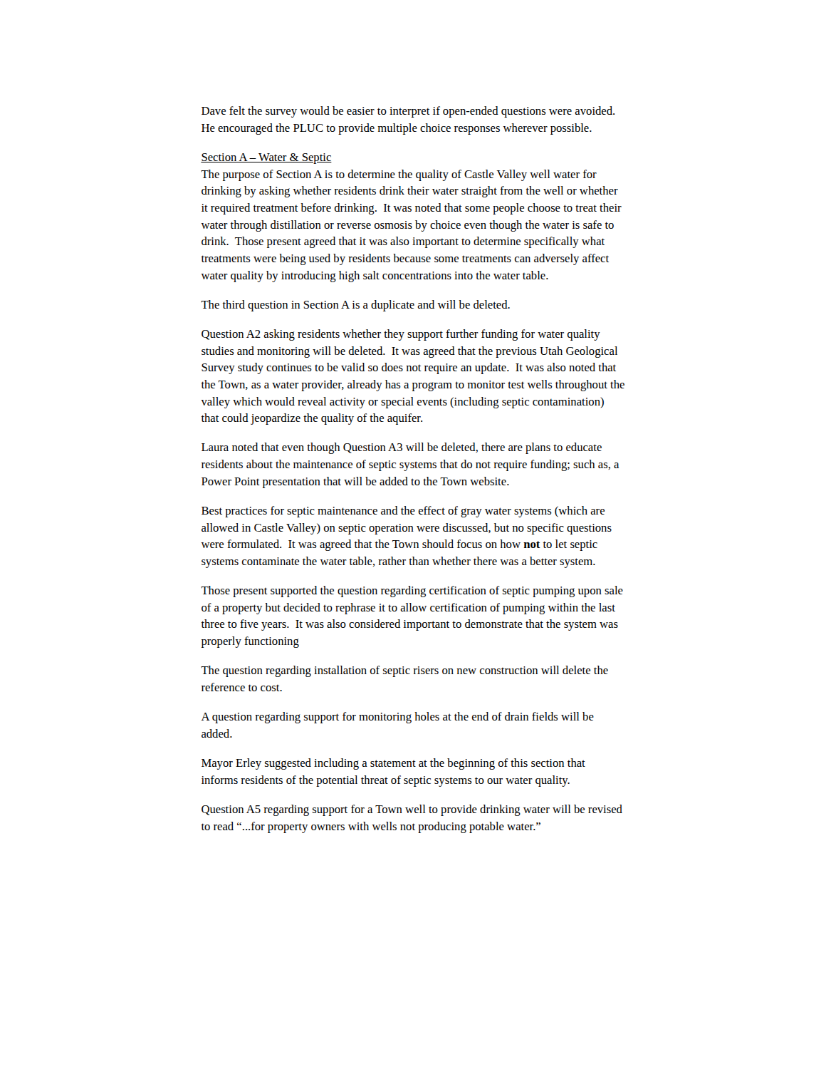Dave felt the survey would be easier to interpret if open-ended questions were avoided. He encouraged the PLUC to provide multiple choice responses wherever possible.
Section A – Water & Septic
The purpose of Section A is to determine the quality of Castle Valley well water for drinking by asking whether residents drink their water straight from the well or whether it required treatment before drinking. It was noted that some people choose to treat their water through distillation or reverse osmosis by choice even though the water is safe to drink. Those present agreed that it was also important to determine specifically what treatments were being used by residents because some treatments can adversely affect water quality by introducing high salt concentrations into the water table.
The third question in Section A is a duplicate and will be deleted.
Question A2 asking residents whether they support further funding for water quality studies and monitoring will be deleted. It was agreed that the previous Utah Geological Survey study continues to be valid so does not require an update. It was also noted that the Town, as a water provider, already has a program to monitor test wells throughout the valley which would reveal activity or special events (including septic contamination) that could jeopardize the quality of the aquifer.
Laura noted that even though Question A3 will be deleted, there are plans to educate residents about the maintenance of septic systems that do not require funding; such as, a Power Point presentation that will be added to the Town website.
Best practices for septic maintenance and the effect of gray water systems (which are allowed in Castle Valley) on septic operation were discussed, but no specific questions were formulated. It was agreed that the Town should focus on how not to let septic systems contaminate the water table, rather than whether there was a better system.
Those present supported the question regarding certification of septic pumping upon sale of a property but decided to rephrase it to allow certification of pumping within the last three to five years. It was also considered important to demonstrate that the system was properly functioning
The question regarding installation of septic risers on new construction will delete the reference to cost.
A question regarding support for monitoring holes at the end of drain fields will be added.
Mayor Erley suggested including a statement at the beginning of this section that informs residents of the potential threat of septic systems to our water quality.
Question A5 regarding support for a Town well to provide drinking water will be revised to read “...for property owners with wells not producing potable water.”